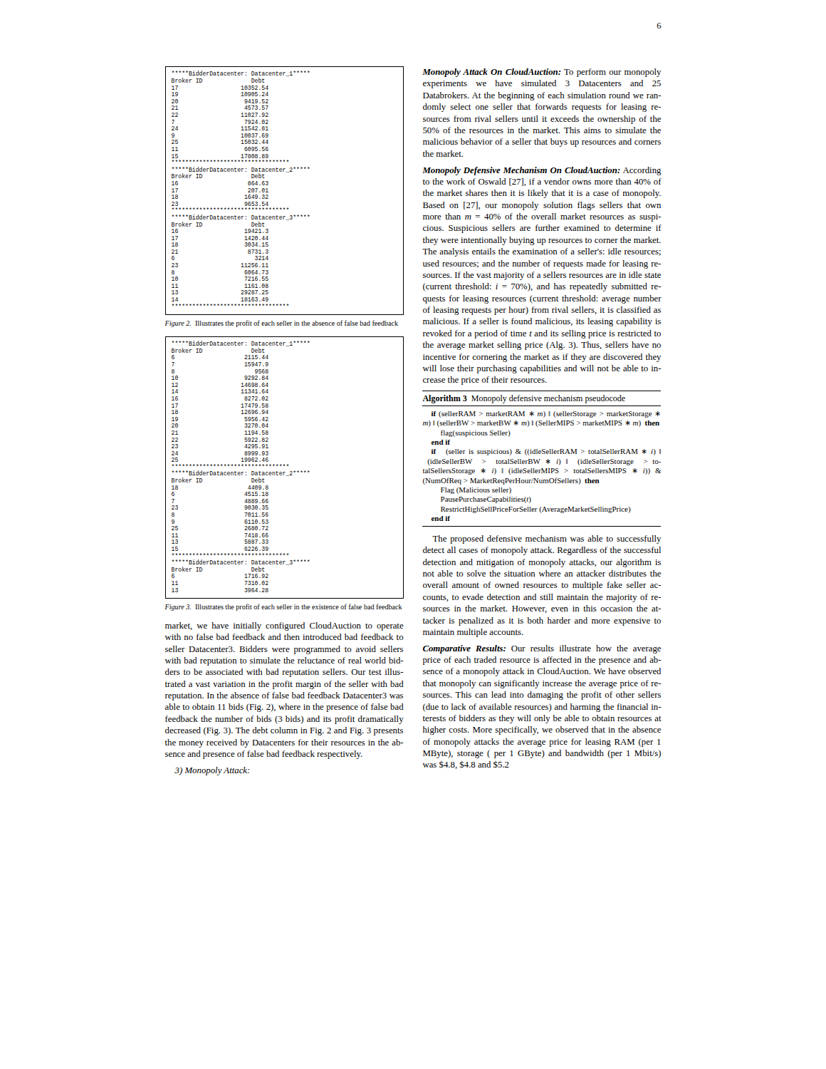6
*****BidderDatacenter: Datacenter_1***** Broker ID Debt 17 10352.54 19 10905.24 20 9419.52 21 4573.57 22 11027.92 7 7924.02 24 11542.81 9 10037.69 25 15032.44 11 6095.56 15 17808.89 ********************************** *****BidderDatacenter: Datacenter_2***** Broker ID Debt 16 864.63 17 207.01 18 1649.32 23 9653.54 ********************************** *****BidderDatacenter: Datacenter_3***** Broker ID Debt 16 19421.3 17 1420.44 18 3034.15 21 8731.3 6 3214 23 11256.11 8 6064.73 10 7216.55 11 1161.08 13 29287.25 14 18163.49 **********************************
Figure 2. Illustrates the profit of each seller in the absence of false bad feedback
*****BidderDatacenter: Datacenter_1***** Broker ID Debt 6 2115.44 7 15947.9 8 9568 10 9292.84 12 14698.64 14 11341.64 16 8272.02 17 17479.58 18 12696.94 19 5956.42 20 3270.04 21 1194.58 22 5922.82 23 4295.91 24 8999.93 25 19962.46 ********************************** *****BidderDatacenter: Datacenter_2***** Broker ID Debt 18 4409.8 6 4515.18 7 4889.66 23 9030.35 8 7011.56 9 6110.53 25 2680.72 11 7418.66 13 5887.33 15 6226.39 ********************************** *****BidderDatacenter: Datacenter_3***** Broker ID Debt 6 1716.92 11 7310.02 13 3964.28
Figure 3. Illustrates the profit of each seller in the existence of false bad feedback
market, we have initially configured CloudAuction to operate with no false bad feedback and then introduced bad feedback to seller Datacenter3. Bidders were programmed to avoid sellers with bad reputation to simulate the reluctance of real world bidders to be associated with bad reputation sellers. Our test illustrated a vast variation in the profit margin of the seller with bad reputation. In the absence of false bad feedback Datacenter3 was able to obtain 11 bids (Fig. 2), where in the presence of false bad feedback the number of bids (3 bids) and its profit dramatically decreased (Fig. 3). The debt column in Fig. 2 and Fig. 3 presents the money received by Datacenters for their resources in the absence and presence of false bad feedback respectively.
3) Monopoly Attack:
Monopoly Attack On CloudAuction: To perform our monopoly experiments we have simulated 3 Datacenters and 25 Databrokers. At the beginning of each simulation round we randomly select one seller that forwards requests for leasing resources from rival sellers until it exceeds the ownership of the 50% of the resources in the market. This aims to simulate the malicious behavior of a seller that buys up resources and corners the market.
Monopoly Defensive Mechanism On CloudAuction: According to the work of Oswald [27], if a vendor owns more than 40% of the market shares then it is likely that it is a case of monopoly. Based on [27], our monopoly solution flags sellers that own more than m = 40% of the overall market resources as suspicious. Suspicious sellers are further examined to determine if they were intentionally buying up resources to corner the market. The analysis entails the examination of a seller's: idle resources; used resources; and the number of requests made for leasing resources. If the vast majority of a sellers resources are in idle state (current threshold: i = 70%), and has repeatedly submitted requests for leasing resources (current threshold: average number of leasing requests per hour) from rival sellers, it is classified as malicious. If a seller is found malicious, its leasing capability is revoked for a period of time t and its selling price is restricted to the average market selling price (Alg. 3). Thus, sellers have no incentive for cornering the market as if they are discovered they will lose their purchasing capabilities and will not be able to increase the price of their resources.
Algorithm 3 Monopoly defensive mechanism pseudocode
if (sellerRAM > marketRAM ∗ m) ‖ (sellerStorage > marketStorage ∗ m) ‖ (sellerBW > marketBW ∗ m) ‖ (SellerMIPS > marketMIPS ∗ m) then
flag(suspicious Seller)
end if
if (seller is suspicious) & ((idleSellerRAM > totalSellerRAM ∗ i) ‖ (idleSellerBW > totalSellerBW ∗ i) ‖ (idleSellerStorage > totalSellersStorage ∗ i) ‖ (idleSellerMIPS > totalSellersMIPS ∗ i)) & (NumOfReq > MarketReqPerHour/NumOfSellers) then
Flag (Malicious seller)
PausePurchaseCapabilities(t)
RestrictHighSellPriceForSeller (AverageMarketSellingPrice)
end if
The proposed defensive mechanism was able to successfully detect all cases of monopoly attack. Regardless of the successful detection and mitigation of monopoly attacks, our algorithm is not able to solve the situation where an attacker distributes the overall amount of owned resources to multiple fake seller accounts, to evade detection and still maintain the majority of resources in the market. However, even in this occasion the attacker is penalized as it is both harder and more expensive to maintain multiple accounts.
Comparative Results: Our results illustrate how the average price of each traded resource is affected in the presence and absence of a monopoly attack in CloudAuction. We have observed that monopoly can significantly increase the average price of resources. This can lead into damaging the profit of other sellers (due to lack of available resources) and harming the financial interests of bidders as they will only be able to obtain resources at higher costs. More specifically, we observed that in the absence of monopoly attacks the average price for leasing RAM (per 1 MByte), storage ( per 1 GByte) and bandwidth (per 1 Mbit/s) was $4.8, $4.8 and $5.2